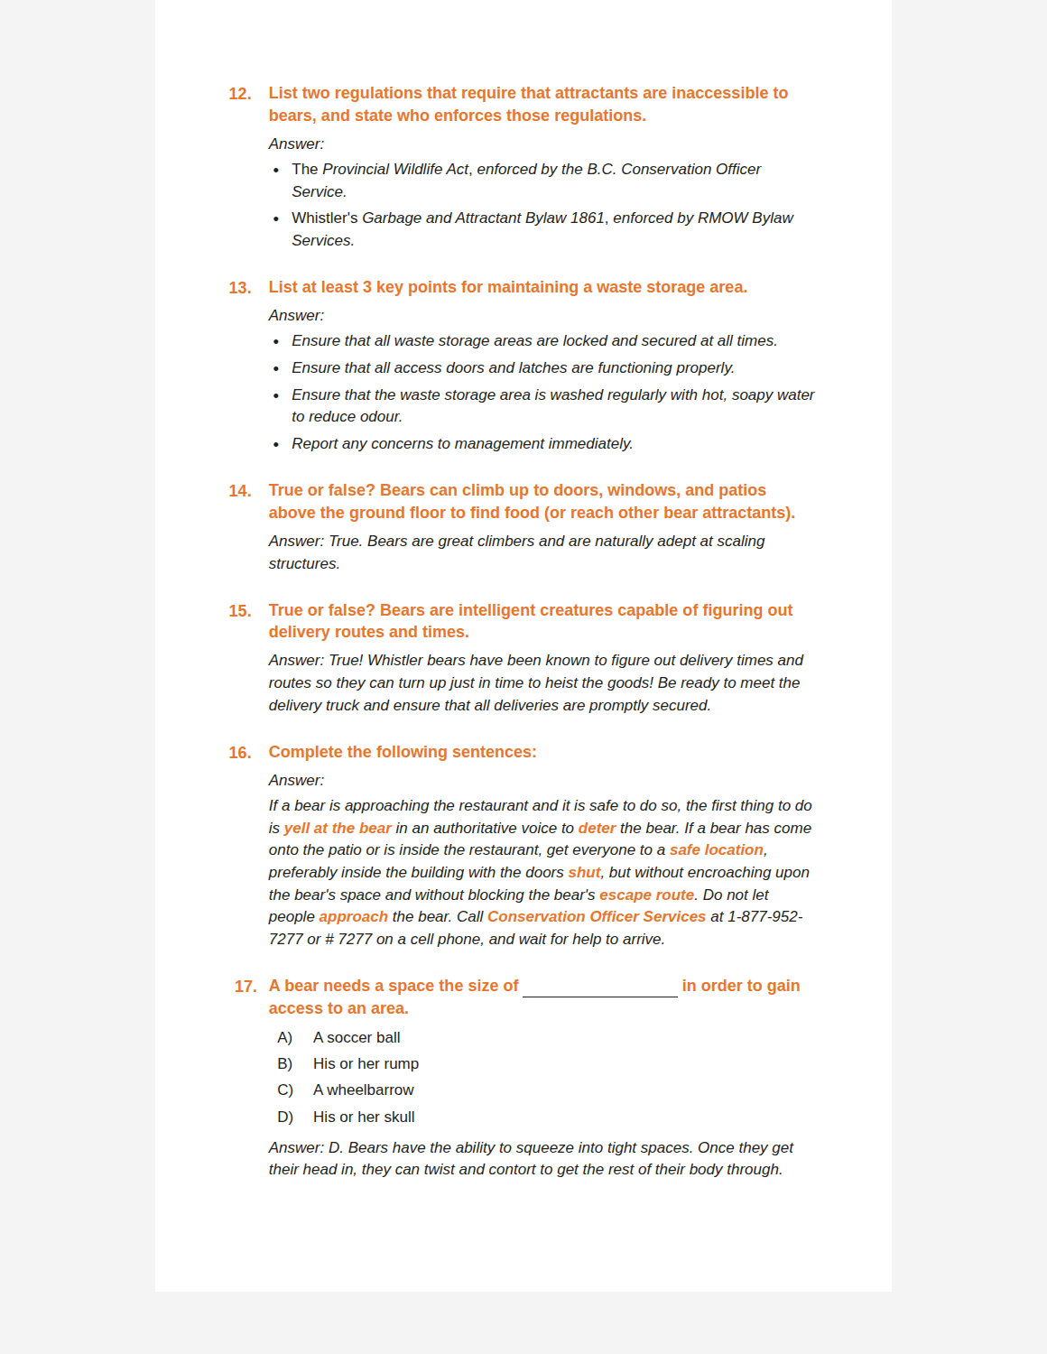List two regulations that require that attractants are inaccessible to bears, and state who enforces those regulations.
Answer:
The Provincial Wildlife Act, enforced by the B.C. Conservation Officer Service.
Whistler's Garbage and Attractant Bylaw 1861, enforced by RMOW Bylaw Services.
List at least 3 key points for maintaining a waste storage area.
Answer:
Ensure that all waste storage areas are locked and secured at all times.
Ensure that all access doors and latches are functioning properly.
Ensure that the waste storage area is washed regularly with hot, soapy water to reduce odour.
Report any concerns to management immediately.
True or false? Bears can climb up to doors, windows, and patios above the ground floor to find food (or reach other bear attractants).
Answer: True. Bears are great climbers and are naturally adept at scaling structures.
True or false? Bears are intelligent creatures capable of figuring out delivery routes and times.
Answer: True! Whistler bears have been known to figure out delivery times and routes so they can turn up just in time to heist the goods! Be ready to meet the delivery truck and ensure that all deliveries are promptly secured.
Complete the following sentences:
Answer:
If a bear is approaching the restaurant and it is safe to do so, the first thing to do is yell at the bear in an authoritative voice to deter the bear. If a bear has come onto the patio or is inside the restaurant, get everyone to a safe location, preferably inside the building with the doors shut, but without encroaching upon the bear's space and without blocking the bear's escape route. Do not let people approach the bear. Call Conservation Officer Services at 1-877-952-7277 or # 7277 on a cell phone, and wait for help to arrive.
A bear needs a space the size of in order to gain access to an area.
A soccer ball
His or her rump
A wheelbarrow
His or her skull
Answer: D. Bears have the ability to squeeze into tight spaces. Once they get their head in, they can twist and contort to get the rest of their body through.